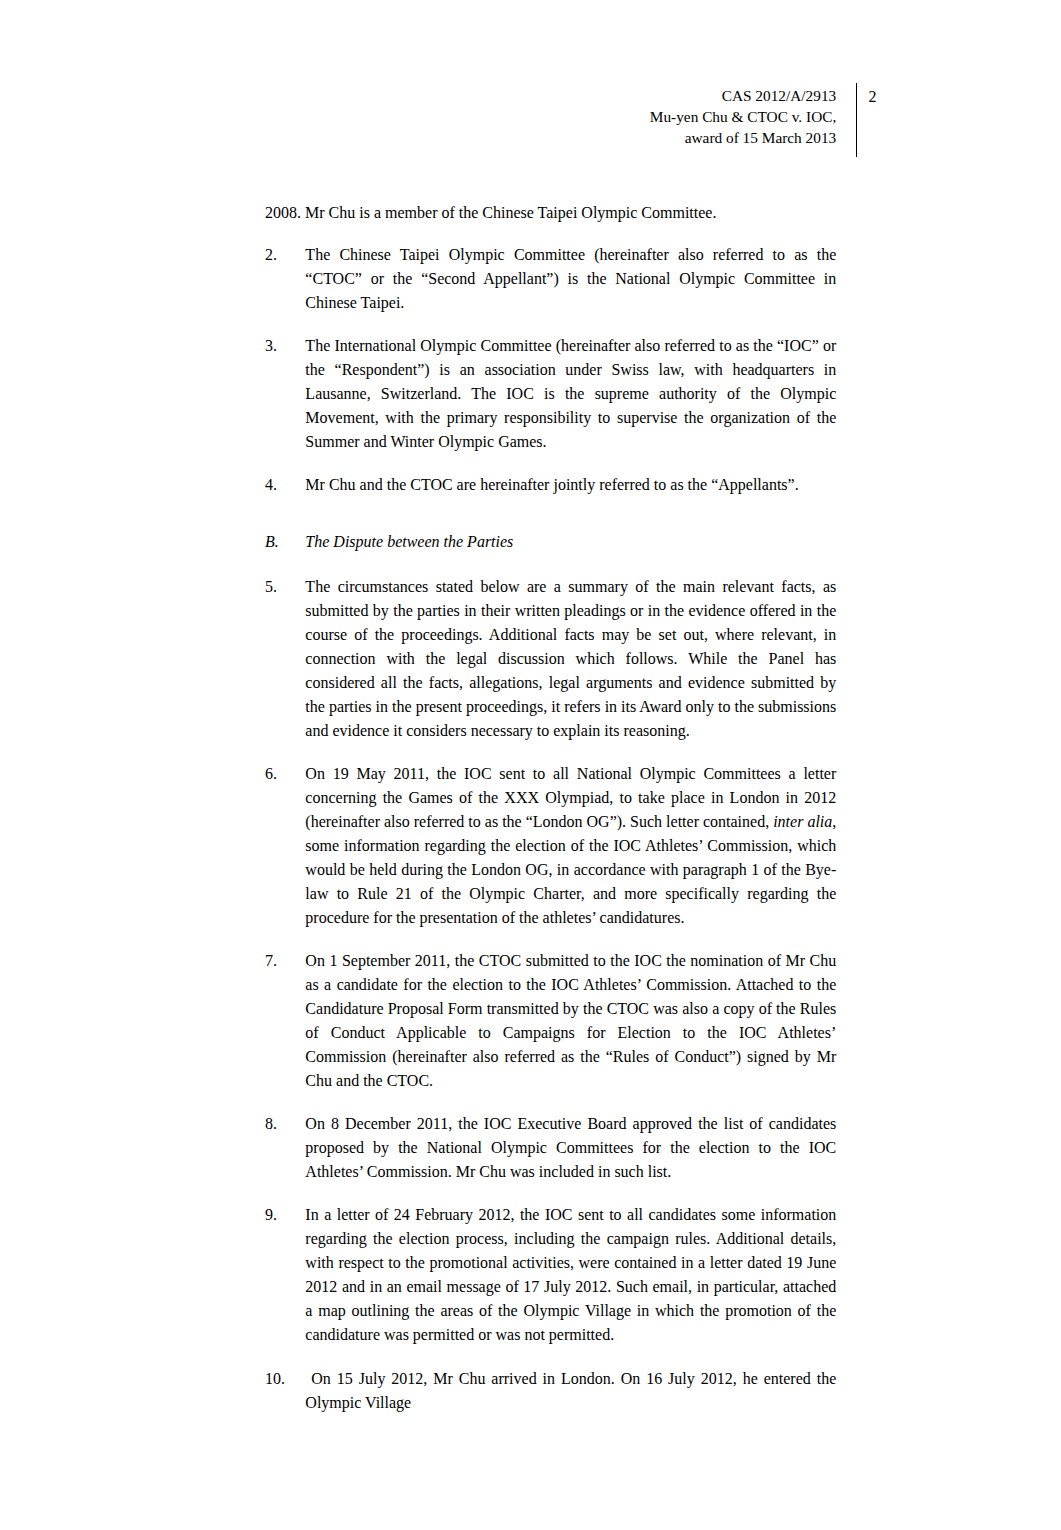2 CAS 2012/A/2913 Mu-yen Chu & CTOC v. IOC, award of 15 March 2013
2008. Mr Chu is a member of the Chinese Taipei Olympic Committee.
2.
The Chinese Taipei Olympic Committee (hereinafter also referred to as the “CTOC” or the “Second Appellant”) is the National Olympic Committee in Chinese Taipei.
3.
The International Olympic Committee (hereinafter also referred to as the “IOC” or the “Respondent”) is an association under Swiss law, with headquarters in Lausanne, Switzerland. The IOC is the supreme authority of the Olympic Movement, with the primary responsibility to supervise the organization of the Summer and Winter Olympic Games.
4.
Mr Chu and the CTOC are hereinafter jointly referred to as the “Appellants”.
B.
The Dispute between the Parties
5.
The circumstances stated below are a summary of the main relevant facts, as submitted by the parties in their written pleadings or in the evidence offered in the course of the proceedings. Additional facts may be set out, where relevant, in connection with the legal discussion which follows. While the Panel has considered all the facts, allegations, legal arguments and evidence submitted by the parties in the present proceedings, it refers in its Award only to the submissions and evidence it considers necessary to explain its reasoning.
6.
On 19 May 2011, the IOC sent to all National Olympic Committees a letter concerning the Games of the XXX Olympiad, to take place in London in 2012 (hereinafter also referred to as the “London OG”). Such letter contained, inter alia, some information regarding the election of the IOC Athletes’ Commission, which would be held during the London OG, in accordance with paragraph 1 of the Bye-law to Rule 21 of the Olympic Charter, and more specifically regarding the procedure for the presentation of the athletes’ candidatures.
7.
On 1 September 2011, the CTOC submitted to the IOC the nomination of Mr Chu as a candidate for the election to the IOC Athletes’ Commission. Attached to the Candidature Proposal Form transmitted by the CTOC was also a copy of the Rules of Conduct Applicable to Campaigns for Election to the IOC Athletes’ Commission (hereinafter also referred as the “Rules of Conduct”) signed by Mr Chu and the CTOC.
8.
On 8 December 2011, the IOC Executive Board approved the list of candidates proposed by the National Olympic Committees for the election to the IOC Athletes’ Commission. Mr Chu was included in such list.
9.
In a letter of 24 February 2012, the IOC sent to all candidates some information regarding the election process, including the campaign rules. Additional details, with respect to the promotional activities, were contained in a letter dated 19 June 2012 and in an email message of 17 July 2012. Such email, in particular, attached a map outlining the areas of the Olympic Village in which the promotion of the candidature was permitted or was not permitted.
10.
On 15 July 2012, Mr Chu arrived in London. On 16 July 2012, he entered the Olympic Village